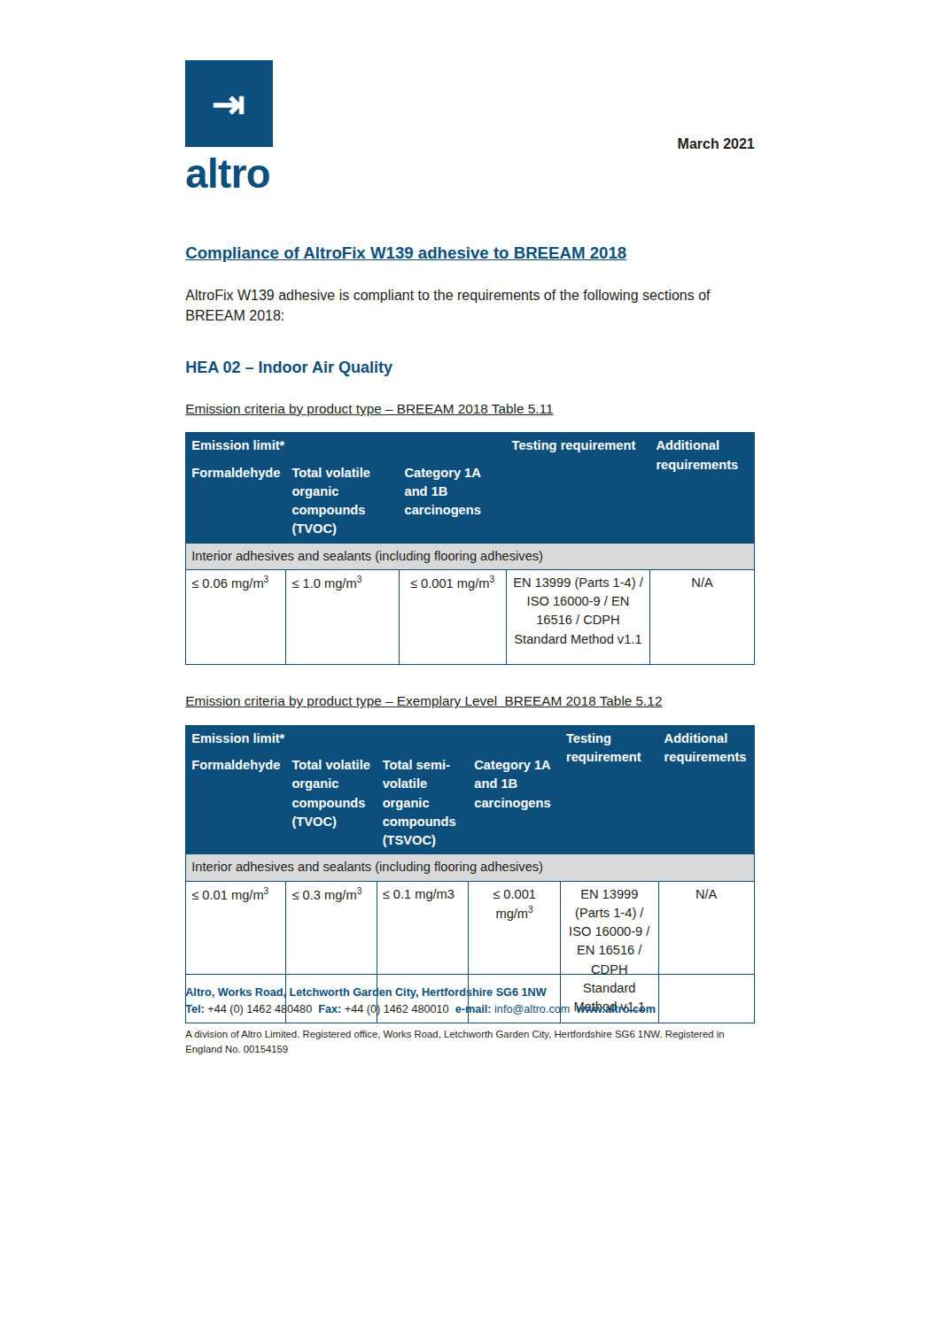⇥
altro
March 2021
Compliance of AltroFix W139 adhesive to BREEAM 2018
AltroFix W139 adhesive is compliant to the requirements of the following sections of BREEAM 2018:
HEA 02 – Indoor Air Quality
Emission criteria by product type – BREEAM 2018 Table 5.11
| Emission limit* | Testing requirement | Additional requirements |
| --- | --- | --- |
| Formaldehyde | Total volatile organic compounds (TVOC) | Category 1A and 1B carcinogens |
| Interior adhesives and sealants (including flooring adhesives) |
| ≤ 0.06 mg/m 3 | ≤ 1.0 mg/m 3 | ≤ 0.001 mg/m 3 | EN 13999 (Parts 1-4) / ISO 16000-9 / EN 16516 / CDPH Standard Method v1.1 | N/A |
Emission criteria by product type – Exemplary Level BREEAM 2018 Table 5.12
| Emission limit* | Testing requirement | Additional requirements |
| --- | --- | --- |
| Formaldehyde | Total volatile organic compounds (TVOC) | Total semi-volatile organic compounds (TSVOC) | Category 1A and 1B carcinogens |
| Interior adhesives and sealants (including flooring adhesives) |
| ≤ 0.01 mg/m 3 | ≤ 0.3 mg/m 3 | ≤ 0.1 mg/m3 | ≤ 0.001 mg/m 3 | EN 13999 (Parts 1-4) / ISO 16000-9 / EN 16516 / CDPH Standard Method v1.1 | N/A |
Altro, Works Road, Letchworth Garden City, Hertfordshire SG6 1NW
Tel: +44 (0) 1462 480480 Fax: +44 (0) 1462 480010 e-mail: info@altro.com www.altro.com
A division of Altro Limited. Registered office, Works Road, Letchworth Garden City, Hertfordshire SG6 1NW. Registered in England No. 00154159